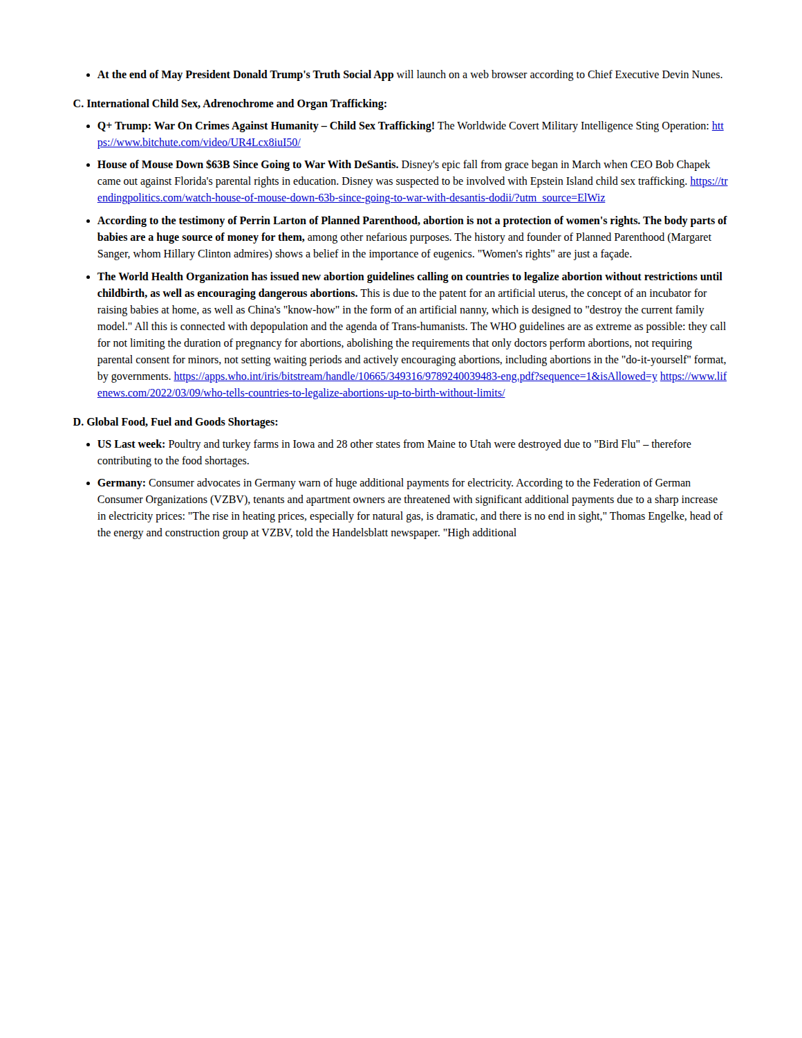At the end of May President Donald Trump's Truth Social App will launch on a web browser according to Chief Executive Devin Nunes.
C. International Child Sex, Adrenochrome and Organ Trafficking:
Q+ Trump: War On Crimes Against Humanity – Child Sex Trafficking! The Worldwide Covert Military Intelligence Sting Operation: https://www.bitchute.com/video/UR4Lcx8iuI50/
House of Mouse Down $63B Since Going to War With DeSantis. Disney's epic fall from grace began in March when CEO Bob Chapek came out against Florida's parental rights in education. Disney was suspected to be involved with Epstein Island child sex trafficking. https://trendingpolitics.com/watch-house-of-mouse-down-63b-since-going-to-war-with-desantis-dodii/?utm_source=ElWiz
According to the testimony of Perrin Larton of Planned Parenthood, abortion is not a protection of women's rights. The body parts of babies are a huge source of money for them, among other nefarious purposes. The history and founder of Planned Parenthood (Margaret Sanger, whom Hillary Clinton admires) shows a belief in the importance of eugenics. "Women's rights" are just a façade.
The World Health Organization has issued new abortion guidelines calling on countries to legalize abortion without restrictions until childbirth, as well as encouraging dangerous abortions. This is due to the patent for an artificial uterus, the concept of an incubator for raising babies at home, as well as China's "know-how" in the form of an artificial nanny, which is designed to "destroy the current family model." All this is connected with depopulation and the agenda of Trans-humanists. The WHO guidelines are as extreme as possible: they call for not limiting the duration of pregnancy for abortions, abolishing the requirements that only doctors perform abortions, not requiring parental consent for minors, not setting waiting periods and actively encouraging abortions, including abortions in the "do-it-yourself" format, by governments. https://apps.who.int/iris/bitstream/handle/10665/349316/9789240039483-eng.pdf?sequence=1&isAllowed=y https://www.lifenews.com/2022/03/09/who-tells-countries-to-legalize-abortions-up-to-birth-without-limits/
D. Global Food, Fuel and Goods Shortages:
US Last week: Poultry and turkey farms in Iowa and 28 other states from Maine to Utah were destroyed due to "Bird Flu" – therefore contributing to the food shortages.
Germany: Consumer advocates in Germany warn of huge additional payments for electricity. According to the Federation of German Consumer Organizations (VZBV), tenants and apartment owners are threatened with significant additional payments due to a sharp increase in electricity prices: "The rise in heating prices, especially for natural gas, is dramatic, and there is no end in sight," Thomas Engelke, head of the energy and construction group at VZBV, told the Handelsblatt newspaper. "High additional